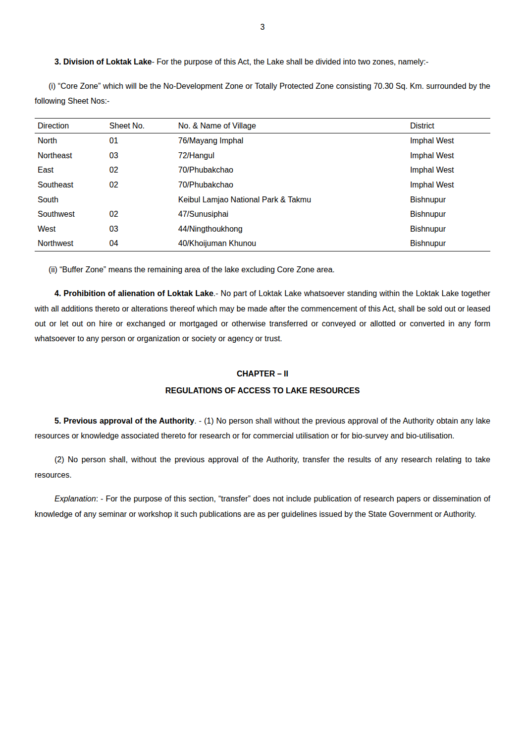3
3. Division of Loktak Lake- For the purpose of this Act, the Lake shall be divided into two zones, namely:-
(i) “Core Zone” which will be the No-Development Zone or Totally Protected Zone consisting 70.30 Sq. Km. surrounded by the following Sheet Nos:-
| Direction | Sheet No. | No. & Name of Village | District |
| --- | --- | --- | --- |
| North | 01 | 76/Mayang Imphal | Imphal West |
| Northeast | 03 | 72/Hangul | Imphal West |
| East | 02 | 70/Phubakchao | Imphal West |
| Southeast | 02 | 70/Phubakchao | Imphal West |
| South | | Keibul Lamjao National Park & Takmu | Bishnupur |
| Southwest | 02 | 47/Sunusiphai | Bishnupur |
| West | 03 | 44/Ningthoukhong | Bishnupur |
| Northwest | 04 | 40/Khoijuman Khunou | Bishnupur |
(ii) “Buffer Zone” means the remaining area of the lake excluding Core Zone area.
4. Prohibition of alienation of Loktak Lake.- No part of Loktak Lake whatsoever standing within the Loktak Lake together with all additions thereto or alterations thereof which may be made after the commencement of this Act, shall be sold out or leased out or let out on hire or exchanged or mortgaged or otherwise transferred or conveyed or allotted or converted in any form whatsoever to any person or organization or society or agency or trust.
CHAPTER – II
REGULATIONS OF ACCESS TO LAKE RESOURCES
5. Previous approval of the Authority. - (1) No person shall without the previous approval of the Authority obtain any lake resources or knowledge associated thereto for research or for commercial utilisation or for bio-survey and bio-utilisation.
(2) No person shall, without the previous approval of the Authority, transfer the results of any research relating to take resources.
Explanation: - For the purpose of this section, “transfer” does not include publication of research papers or dissemination of knowledge of any seminar or workshop it such publications are as per guidelines issued by the State Government or Authority.